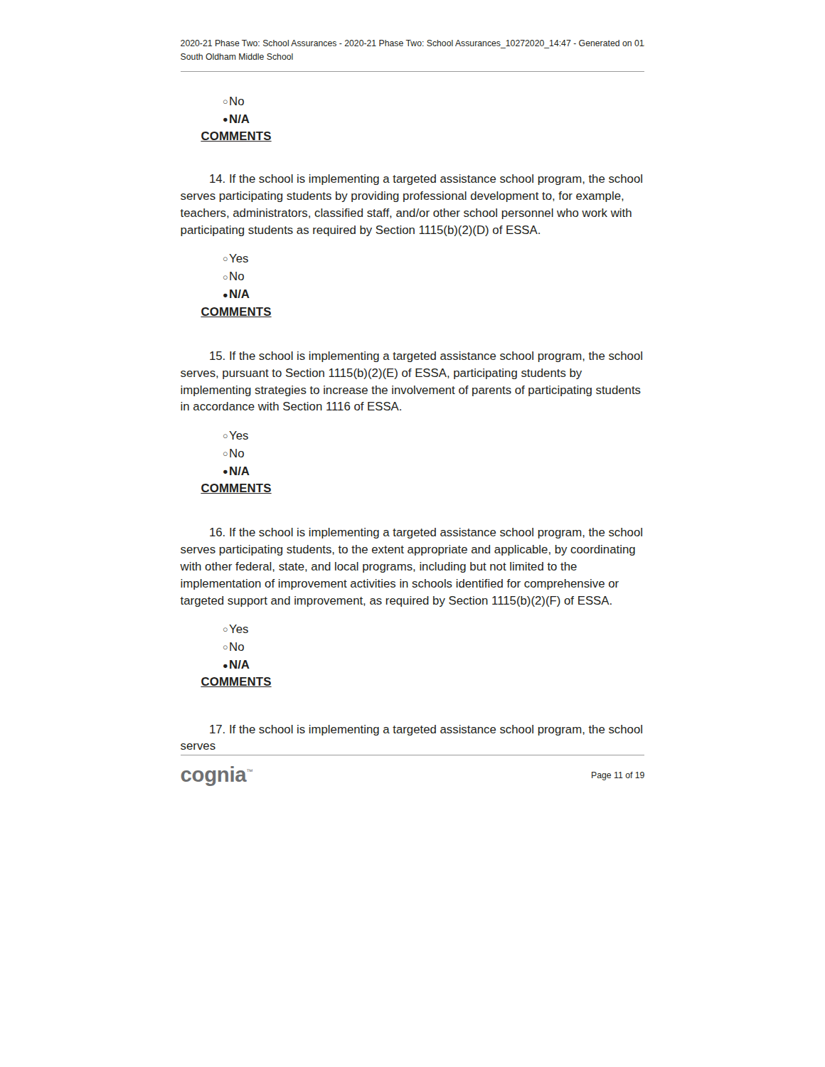2020-21 Phase Two: School Assurances - 2020-21 Phase Two: School Assurances_10272020_14:47 - Generated on 01/12/2021
South Oldham Middle School
No
N/A
COMMENTS
14. If the school is implementing a targeted assistance school program, the school serves participating students by providing professional development to, for example, teachers, administrators, classified staff, and/or other school personnel who work with participating students as required by Section 1115(b)(2)(D) of ESSA.
Yes
No
N/A
COMMENTS
15. If the school is implementing a targeted assistance school program, the school serves, pursuant to Section 1115(b)(2)(E) of ESSA, participating students by implementing strategies to increase the involvement of parents of participating students in accordance with Section 1116 of ESSA.
Yes
No
N/A
COMMENTS
16. If the school is implementing a targeted assistance school program, the school serves participating students, to the extent appropriate and applicable, by coordinating with other federal, state, and local programs, including but not limited to the implementation of improvement activities in schools identified for comprehensive or targeted support and improvement, as required by Section 1115(b)(2)(F) of ESSA.
Yes
No
N/A
COMMENTS
17. If the school is implementing a targeted assistance school program, the school serves
cognia™
Page 11 of 19